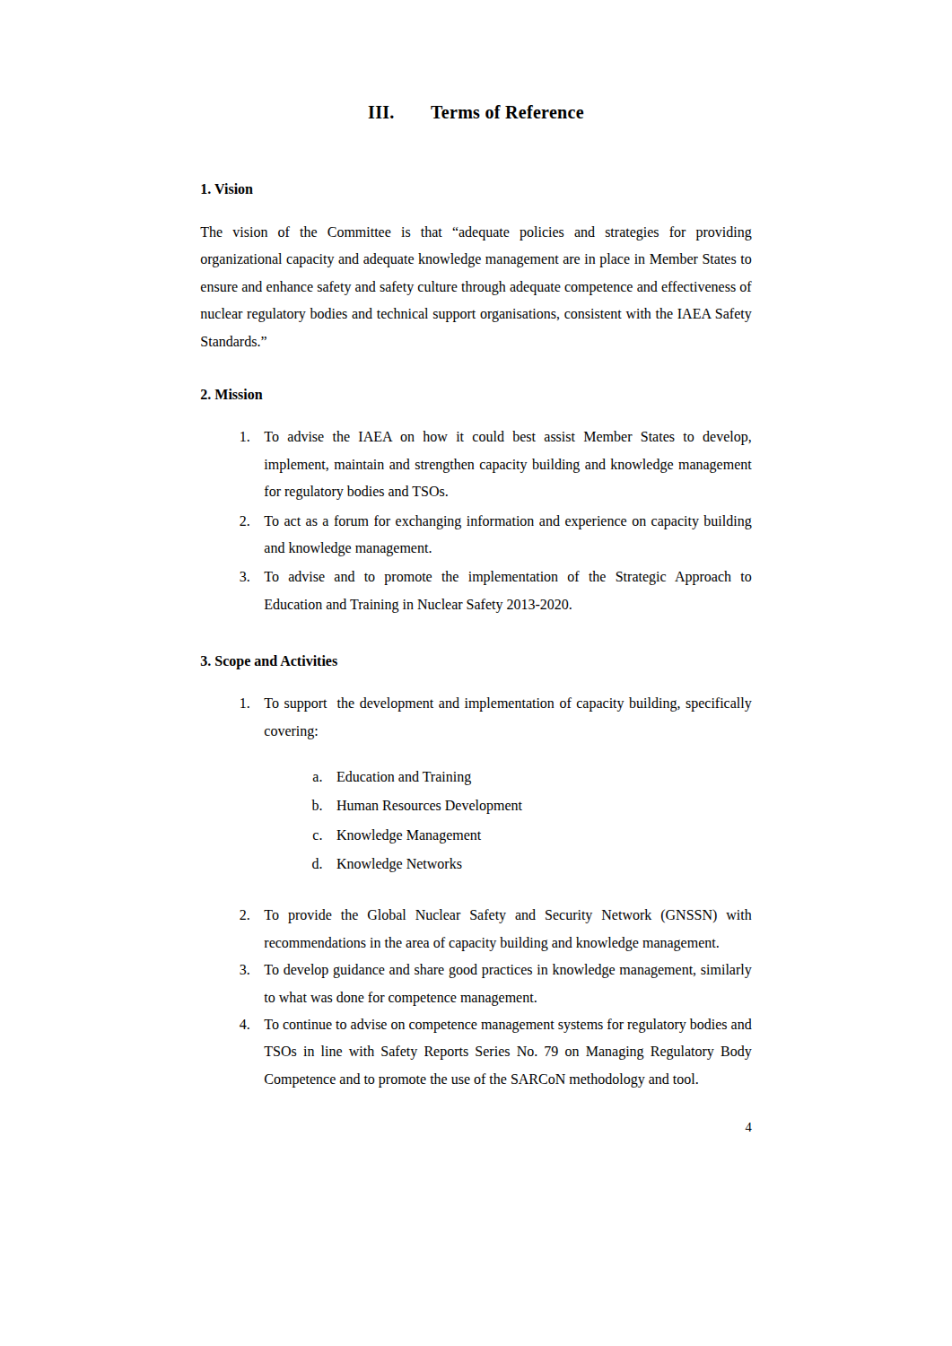III. Terms of Reference
1. Vision
The vision of the Committee is that “adequate policies and strategies for providing organizational capacity and adequate knowledge management are in place in Member States to ensure and enhance safety and safety culture through adequate competence and effectiveness of nuclear regulatory bodies and technical support organisations, consistent with the IAEA Safety Standards.”
2. Mission
To advise the IAEA on how it could best assist Member States to develop, implement, maintain and strengthen capacity building and knowledge management for regulatory bodies and TSOs.
To act as a forum for exchanging information and experience on capacity building and knowledge management.
To advise and to promote the implementation of the Strategic Approach to Education and Training in Nuclear Safety 2013-2020.
3. Scope and Activities
To support the development and implementation of capacity building, specifically covering:
Education and Training
Human Resources Development
Knowledge Management
Knowledge Networks
To provide the Global Nuclear Safety and Security Network (GNSSN) with recommendations in the area of capacity building and knowledge management.
To develop guidance and share good practices in knowledge management, similarly to what was done for competence management.
To continue to advise on competence management systems for regulatory bodies and TSOs in line with Safety Reports Series No. 79 on Managing Regulatory Body Competence and to promote the use of the SARCoN methodology and tool.
4